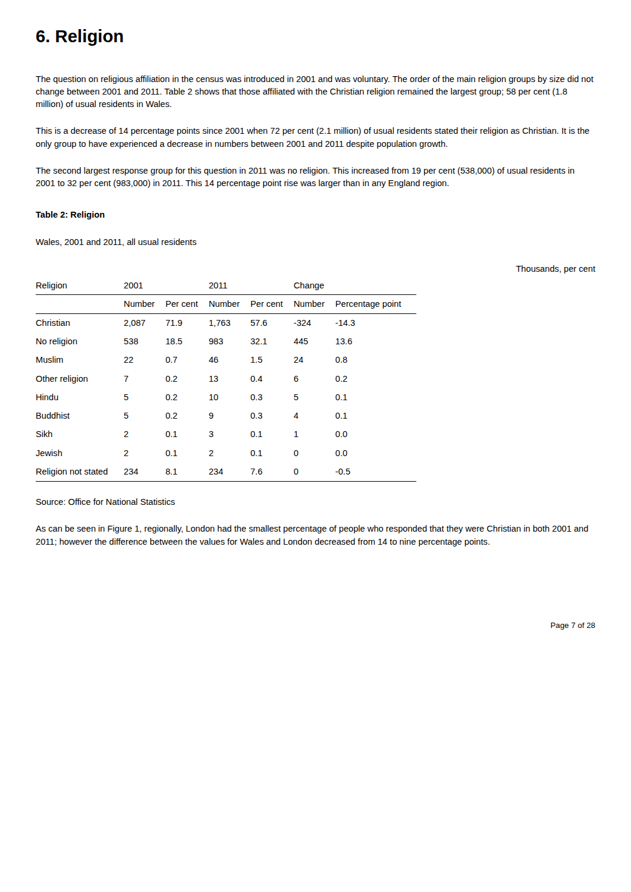6. Religion
The question on religious affiliation in the census was introduced in 2001 and was voluntary. The order of the main religion groups by size did not change between 2001 and 2011. Table 2 shows that those affiliated with the Christian religion remained the largest group; 58 per cent (1.8 million) of usual residents in Wales.
This is a decrease of 14 percentage points since 2001 when 72 per cent (2.1 million) of usual residents stated their religion as Christian. It is the only group to have experienced a decrease in numbers between 2001 and 2011 despite population growth.
The second largest response group for this question in 2011 was no religion. This increased from 19 per cent (538,000) of usual residents in 2001 to 32 per cent (983,000) in 2011. This 14 percentage point rise was larger than in any England region.
Table 2: Religion
Wales, 2001 and 2011, all usual residents
Thousands, per cent
| Religion | 2001 | 2011 | Change |
| --- | --- | --- | --- |
| | Number | Per cent | Number | Per cent | Number | Percentage point |
| Christian | 2,087 | 71.9 | 1,763 | 57.6 | -324 | -14.3 |
| No religion | 538 | 18.5 | 983 | 32.1 | 445 | 13.6 |
| Muslim | 22 | 0.7 | 46 | 1.5 | 24 | 0.8 |
| Other religion | 7 | 0.2 | 13 | 0.4 | 6 | 0.2 |
| Hindu | 5 | 0.2 | 10 | 0.3 | 5 | 0.1 |
| Buddhist | 5 | 0.2 | 9 | 0.3 | 4 | 0.1 |
| Sikh | 2 | 0.1 | 3 | 0.1 | 1 | 0.0 |
| Jewish | 2 | 0.1 | 2 | 0.1 | 0 | 0.0 |
| Religion not stated | 234 | 8.1 | 234 | 7.6 | 0 | -0.5 |
Source: Office for National Statistics
As can be seen in Figure 1, regionally, London had the smallest percentage of people who responded that they were Christian in both 2001 and 2011; however the difference between the values for Wales and London decreased from 14 to nine percentage points.
Page 7 of 28